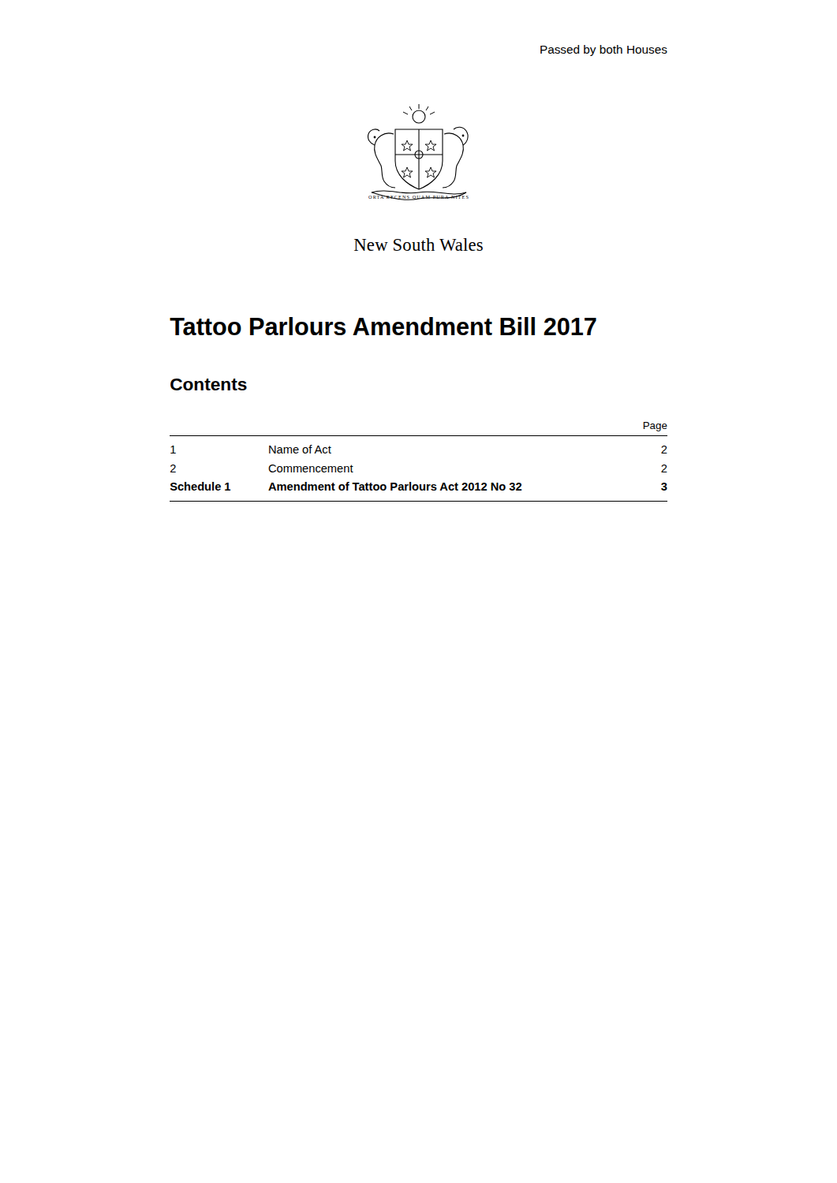Passed by both Houses
ORTA RECENS QUAM PURA NITES
New South Wales
Tattoo Parlours Amendment Bill 2017
Contents
Page
| 1 | Name of Act | 2 |
| 2 | Commencement | 2 |
| Schedule 1 | Amendment of Tattoo Parlours Act 2012 No 32 | 3 |